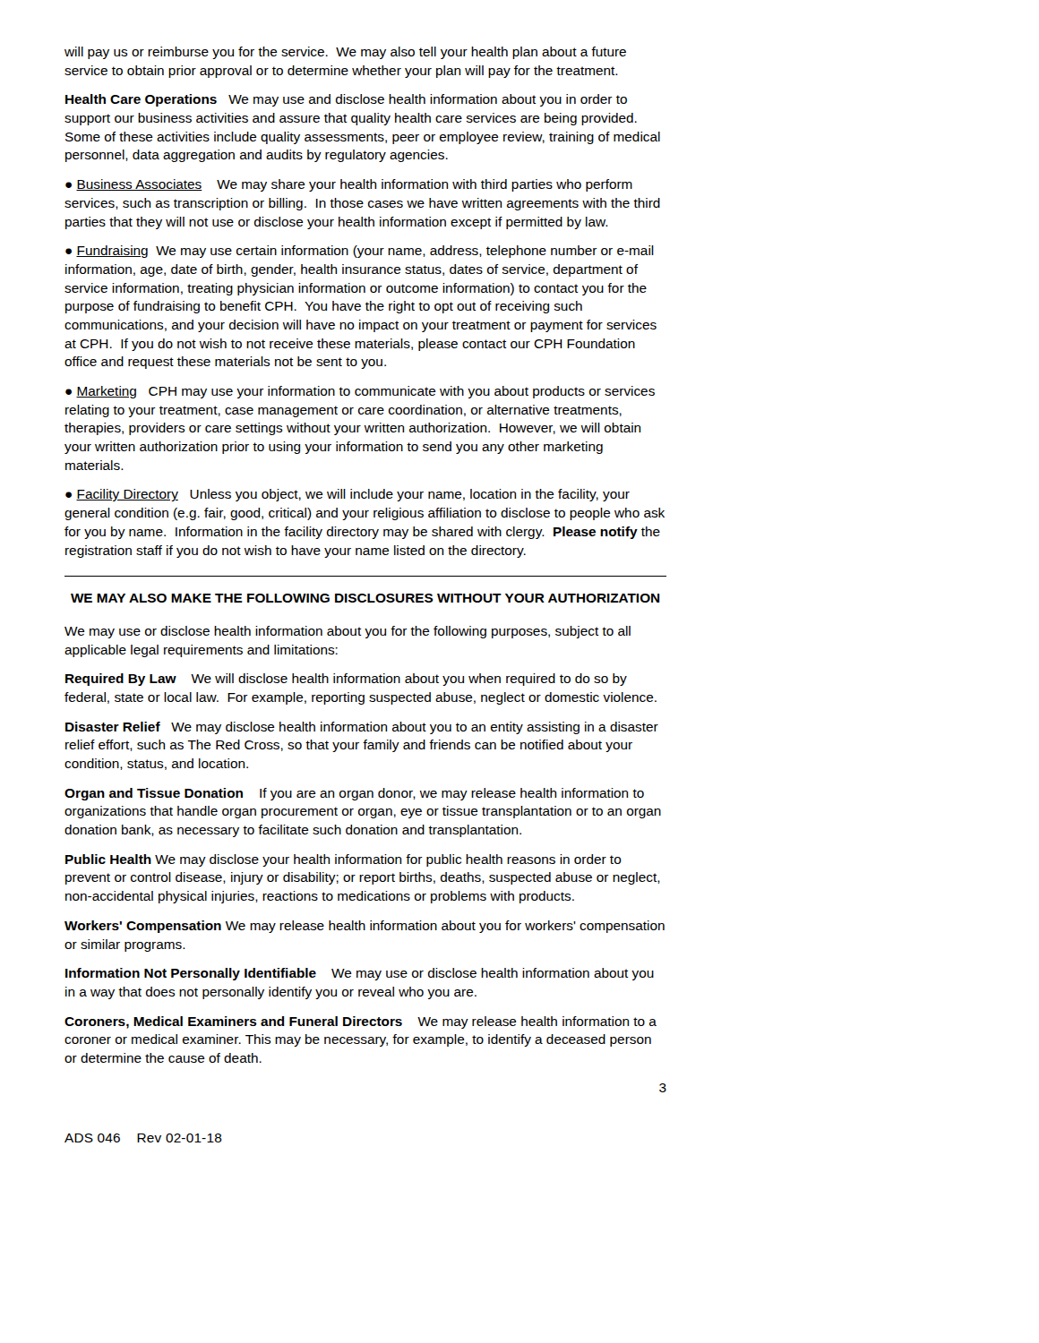will pay us or reimburse you for the service. We may also tell your health plan about a future service to obtain prior approval or to determine whether your plan will pay for the treatment.
Health Care Operations We may use and disclose health information about you in order to support our business activities and assure that quality health care services are being provided. Some of these activities include quality assessments, peer or employee review, training of medical personnel, data aggregation and audits by regulatory agencies.
● Business Associates We may share your health information with third parties who perform services, such as transcription or billing. In those cases we have written agreements with the third parties that they will not use or disclose your health information except if permitted by law.
● Fundraising We may use certain information (your name, address, telephone number or e-mail information, age, date of birth, gender, health insurance status, dates of service, department of service information, treating physician information or outcome information) to contact you for the purpose of fundraising to benefit CPH. You have the right to opt out of receiving such communications, and your decision will have no impact on your treatment or payment for services at CPH. If you do not wish to not receive these materials, please contact our CPH Foundation office and request these materials not be sent to you.
● Marketing CPH may use your information to communicate with you about products or services relating to your treatment, case management or care coordination, or alternative treatments, therapies, providers or care settings without your written authorization. However, we will obtain your written authorization prior to using your information to send you any other marketing materials.
● Facility Directory Unless you object, we will include your name, location in the facility, your general condition (e.g. fair, good, critical) and your religious affiliation to disclose to people who ask for you by name. Information in the facility directory may be shared with clergy. Please notify the registration staff if you do not wish to have your name listed on the directory.
WE MAY ALSO MAKE THE FOLLOWING DISCLOSURES WITHOUT YOUR AUTHORIZATION
We may use or disclose health information about you for the following purposes, subject to all applicable legal requirements and limitations:
Required By Law We will disclose health information about you when required to do so by federal, state or local law. For example, reporting suspected abuse, neglect or domestic violence.
Disaster Relief We may disclose health information about you to an entity assisting in a disaster relief effort, such as The Red Cross, so that your family and friends can be notified about your condition, status, and location.
Organ and Tissue Donation If you are an organ donor, we may release health information to organizations that handle organ procurement or organ, eye or tissue transplantation or to an organ donation bank, as necessary to facilitate such donation and transplantation.
Public Health We may disclose your health information for public health reasons in order to prevent or control disease, injury or disability; or report births, deaths, suspected abuse or neglect, non‑accidental physical injuries, reactions to medications or problems with products.
Workers' Compensation We may release health information about you for workers' compensation or similar programs.
Information Not Personally Identifiable We may use or disclose health information about you in a way that does not personally identify you or reveal who you are.
Coroners, Medical Examiners and Funeral Directors We may release health information to a coroner or medical examiner. This may be necessary, for example, to identify a deceased person or determine the cause of death.
3
ADS 046 Rev 02-01-18